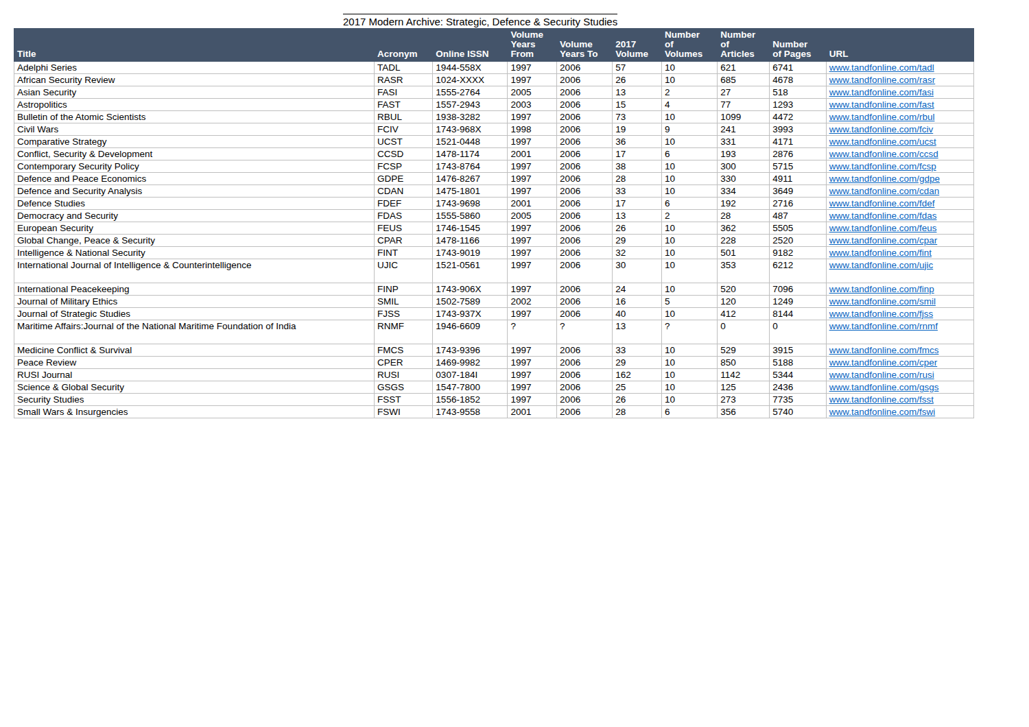2017 Modern Archive: Strategic, Defence & Security Studies
| Title | Acronym | Online ISSN | Volume Years From | Volume Years To | 2017 Volume | Number of Volumes | Number of Articles | Number of Pages | URL |
| --- | --- | --- | --- | --- | --- | --- | --- | --- | --- |
| Adelphi Series | TADL | 1944-558X | 1997 | 2006 | 57 | 10 | 621 | 6741 | www.tandfonline.com/tadl |
| African Security Review | RASR | 1024-XXXX | 1997 | 2006 | 26 | 10 | 685 | 4678 | www.tandfonline.com/rasr |
| Asian Security | FASI | 1555-2764 | 2005 | 2006 | 13 | 2 | 27 | 518 | www.tandfonline.com/fasi |
| Astropolitics | FAST | 1557-2943 | 2003 | 2006 | 15 | 4 | 77 | 1293 | www.tandfonline.com/fast |
| Bulletin of the Atomic Scientists | RBUL | 1938-3282 | 1997 | 2006 | 73 | 10 | 1099 | 4472 | www.tandfonline.com/rbul |
| Civil Wars | FCIV | 1743-968X | 1998 | 2006 | 19 | 9 | 241 | 3993 | www.tandfonline.com/fciv |
| Comparative Strategy | UCST | 1521-0448 | 1997 | 2006 | 36 | 10 | 331 | 4171 | www.tandfonline.com/ucst |
| Conflict, Security & Development | CCSD | 1478-1174 | 2001 | 2006 | 17 | 6 | 193 | 2876 | www.tandfonline.com/ccsd |
| Contemporary Security Policy | FCSP | 1743-8764 | 1997 | 2006 | 38 | 10 | 300 | 5715 | www.tandfonline.com/fcsp |
| Defence and Peace Economics | GDPE | 1476-8267 | 1997 | 2006 | 28 | 10 | 330 | 4911 | www.tandfonline.com/gdpe |
| Defence and Security Analysis | CDAN | 1475-1801 | 1997 | 2006 | 33 | 10 | 334 | 3649 | www.tandfonline.com/cdan |
| Defence Studies | FDEF | 1743-9698 | 2001 | 2006 | 17 | 6 | 192 | 2716 | www.tandfonline.com/fdef |
| Democracy and Security | FDAS | 1555-5860 | 2005 | 2006 | 13 | 2 | 28 | 487 | www.tandfonline.com/fdas |
| European Security | FEUS | 1746-1545 | 1997 | 2006 | 26 | 10 | 362 | 5505 | www.tandfonline.com/feus |
| Global Change, Peace & Security | CPAR | 1478-1166 | 1997 | 2006 | 29 | 10 | 228 | 2520 | www.tandfonline.com/cpar |
| Intelligence & National Security | FINT | 1743-9019 | 1997 | 2006 | 32 | 10 | 501 | 9182 | www.tandfonline.com/fint |
| International Journal of Intelligence & Counterintelligence | UJIC | 1521-0561 | 1997 | 2006 | 30 | 10 | 353 | 6212 | www.tandfonline.com/ujic |
| International Peacekeeping | FINP | 1743-906X | 1997 | 2006 | 24 | 10 | 520 | 7096 | www.tandfonline.com/finp |
| Journal of Military Ethics | SMIL | 1502-7589 | 2002 | 2006 | 16 | 5 | 120 | 1249 | www.tandfonline.com/smil |
| Journal of Strategic Studies | FJSS | 1743-937X | 1997 | 2006 | 40 | 10 | 412 | 8144 | www.tandfonline.com/fjss |
| Maritime Affairs:Journal of the National Maritime Foundation of India | RNMF | 1946-6609 | ? | ? | 13 | ? | 0 | 0 | www.tandfonline.com/rnmf |
| Medicine Conflict & Survival | FMCS | 1743-9396 | 1997 | 2006 | 33 | 10 | 529 | 3915 | www.tandfonline.com/fmcs |
| Peace Review | CPER | 1469-9982 | 1997 | 2006 | 29 | 10 | 850 | 5188 | www.tandfonline.com/cper |
| RUSI Journal | RUSI | 0307-184I | 1997 | 2006 | 162 | 10 | 1142 | 5344 | www.tandfonline.com/rusi |
| Science & Global Security | GSGS | 1547-7800 | 1997 | 2006 | 25 | 10 | 125 | 2436 | www.tandfonline.com/gsgs |
| Security Studies | FSST | 1556-1852 | 1997 | 2006 | 26 | 10 | 273 | 7735 | www.tandfonline.com/fsst |
| Small Wars & Insurgencies | FSWI | 1743-9558 | 2001 | 2006 | 28 | 6 | 356 | 5740 | www.tandfonline.com/fswi |